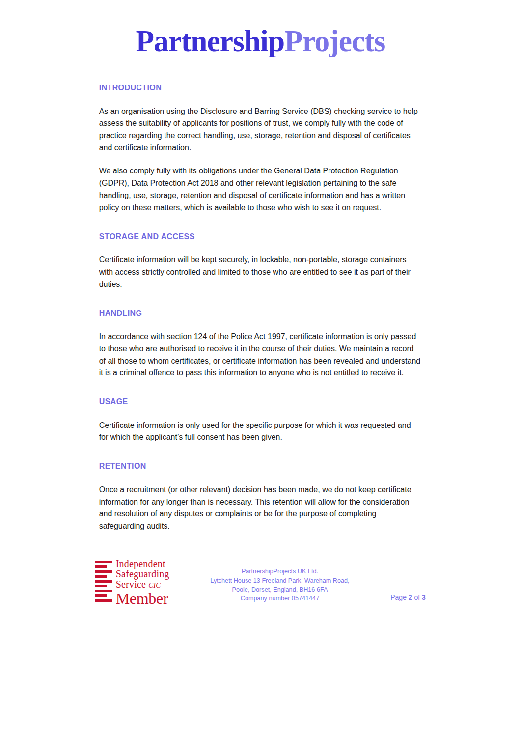Partnership Projects
Introduction
As an organisation using the Disclosure and Barring Service (DBS) checking service to help assess the suitability of applicants for positions of trust, we comply fully with the code of practice regarding the correct handling, use, storage, retention and disposal of certificates and certificate information.
We also comply fully with its obligations under the General Data Protection Regulation (GDPR), Data Protection Act 2018 and other relevant legislation pertaining to the safe handling, use, storage, retention and disposal of certificate information and has a written policy on these matters, which is available to those who wish to see it on request.
Storage and Access
Certificate information will be kept securely, in lockable, non-portable, storage containers with access strictly controlled and limited to those who are entitled to see it as part of their duties.
Handling
In accordance with section 124 of the Police Act 1997, certificate information is only passed to those who are authorised to receive it in the course of their duties. We maintain a record of all those to whom certificates, or certificate information has been revealed and understand it is a criminal offence to pass this information to anyone who is not entitled to receive it.
Usage
Certificate information is only used for the specific purpose for which it was requested and for which the applicant’s full consent has been given.
Retention
Once a recruitment (or other relevant) decision has been made, we do not keep certificate information for any longer than is necessary. This retention will allow for the consideration and resolution of any disputes or complaints or be for the purpose of completing safeguarding audits.
Independent Safeguarding Service CIC Member
PartnershipProjects UK Ltd.
Lytchett House 13 Freeland Park, Wareham Road,
Poole, Dorset, England, BH16 6FA
Company number 05741447
Page 2 of 3